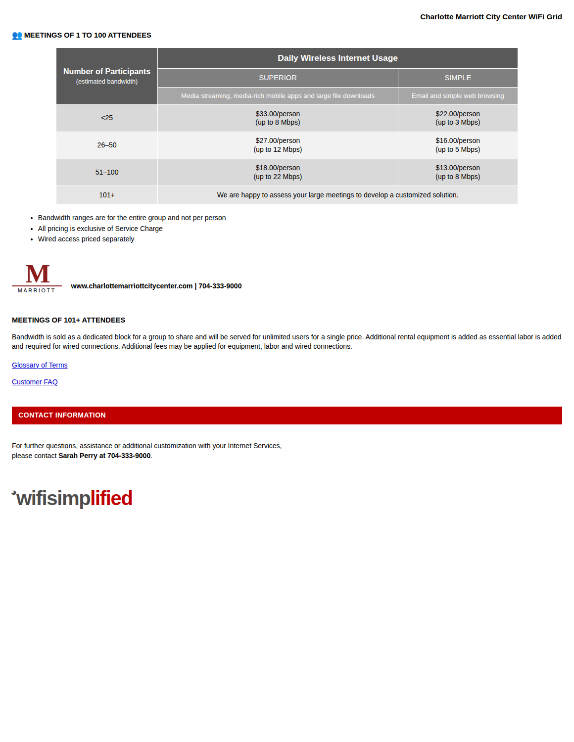Charlotte Marriott City Center WiFi Grid
👥MEETINGS OF 1 TO 100 ATTENDEES
| Number of Participants (estimated bandwidth) | Daily Wireless Internet Usage |
| --- | --- |
| SUPERIOR | SIMPLE |
| Media streaming, media-rich mobile apps and large file downloads | Email and simple web browsing |
| <25 | $33.00/person (up to 8 Mbps) | $22.00/person (up to 3 Mbps) |
| 26–50 | $27.00/person (up to 12 Mbps) | $16.00/person (up to 5 Mbps) |
| 51–100 | $18.00/person (up to 22 Mbps) | $13.00/person (up to 8 Mbps) |
| 101+ | We are happy to assess your large meetings to develop a customized solution. |
Bandwidth ranges are for the entire group and not per person
All pricing is exclusive of Service Charge
Wired access priced separately
M MARRIOTT
www.charlottemarriottcitycenter.com | 704-333-9000
MEETINGS OF 101+ ATTENDEES
Bandwidth is sold as a dedicated block for a group to share and will be served for unlimited users for a single price. Additional rental equipment is added as essential labor is added and required for wired connections. Additional fees may be applied for equipment, labor and wired connections.
Glossary of Terms
Customer FAQ
CONTACT INFORMATION
For further questions, assistance or additional customization with your Internet Services,
please contact Sarah Perry at 704-333-9000.
◕wifi simp lified